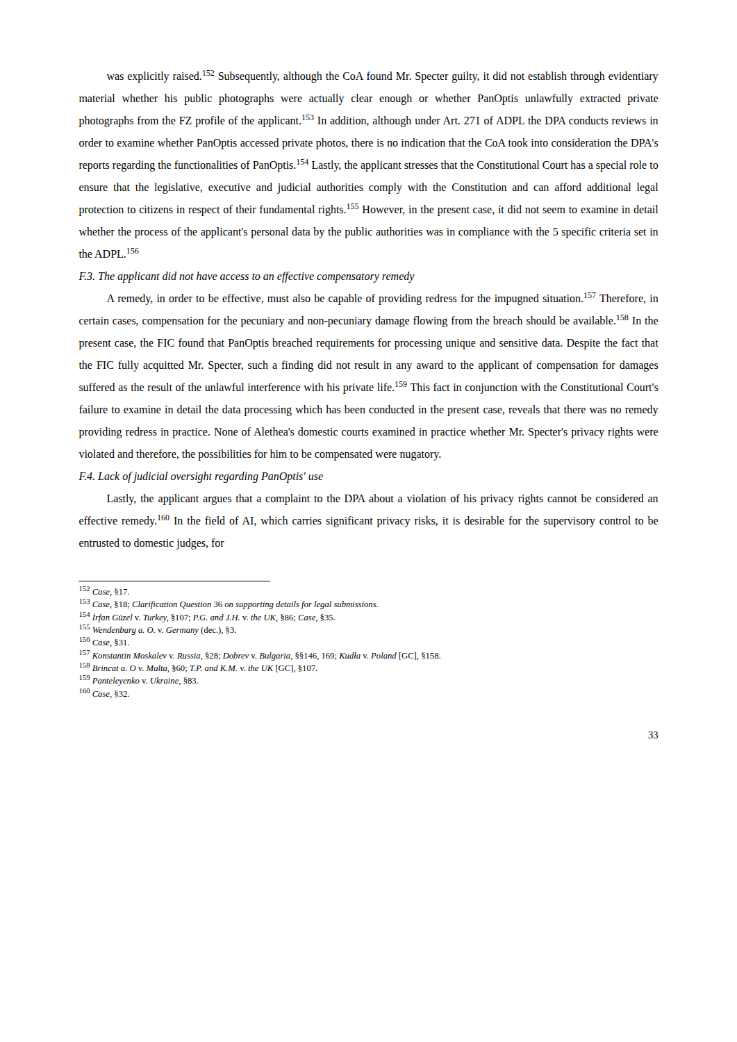was explicitly raised.152 Subsequently, although the CoA found Mr. Specter guilty, it did not establish through evidentiary material whether his public photographs were actually clear enough or whether PanOptis unlawfully extracted private photographs from the FZ profile of the applicant.153 In addition, although under Art. 271 of ADPL the DPA conducts reviews in order to examine whether PanOptis accessed private photos, there is no indication that the CoA took into consideration the DPA's reports regarding the functionalities of PanOptis.154 Lastly, the applicant stresses that the Constitutional Court has a special role to ensure that the legislative, executive and judicial authorities comply with the Constitution and can afford additional legal protection to citizens in respect of their fundamental rights.155 However, in the present case, it did not seem to examine in detail whether the process of the applicant's personal data by the public authorities was in compliance with the 5 specific criteria set in the ADPL.156
F.3. The applicant did not have access to an effective compensatory remedy
A remedy, in order to be effective, must also be capable of providing redress for the impugned situation.157 Therefore, in certain cases, compensation for the pecuniary and non-pecuniary damage flowing from the breach should be available.158 In the present case, the FIC found that PanOptis breached requirements for processing unique and sensitive data. Despite the fact that the FIC fully acquitted Mr. Specter, such a finding did not result in any award to the applicant of compensation for damages suffered as the result of the unlawful interference with his private life.159 This fact in conjunction with the Constitutional Court's failure to examine in detail the data processing which has been conducted in the present case, reveals that there was no remedy providing redress in practice. None of Alethea's domestic courts examined in practice whether Mr. Specter's privacy rights were violated and therefore, the possibilities for him to be compensated were nugatory.
F.4. Lack of judicial oversight regarding PanOptis' use
Lastly, the applicant argues that a complaint to the DPA about a violation of his privacy rights cannot be considered an effective remedy.160 In the field of AI, which carries significant privacy risks, it is desirable for the supervisory control to be entrusted to domestic judges, for
152 Case, §17.
153 Case, §18; Clarification Question 36 on supporting details for legal submissions.
154 İrfan Güzel v. Turkey, §107; P.G. and J.H. v. the UK, §86; Case, §35.
155 Wendenburg a. O. v. Germany (dec.), §3.
156 Case, §31.
157 Konstantin Moskalev v. Russia, §28; Dobrev v. Bulgaria, §§146, 169; Kudła v. Poland [GC], §158.
158 Brincat a. O v. Malta, §60; T.P. and K.M. v. the UK [GC], §107.
159 Panteleyenko v. Ukraine, §83.
160 Case, §32.
33